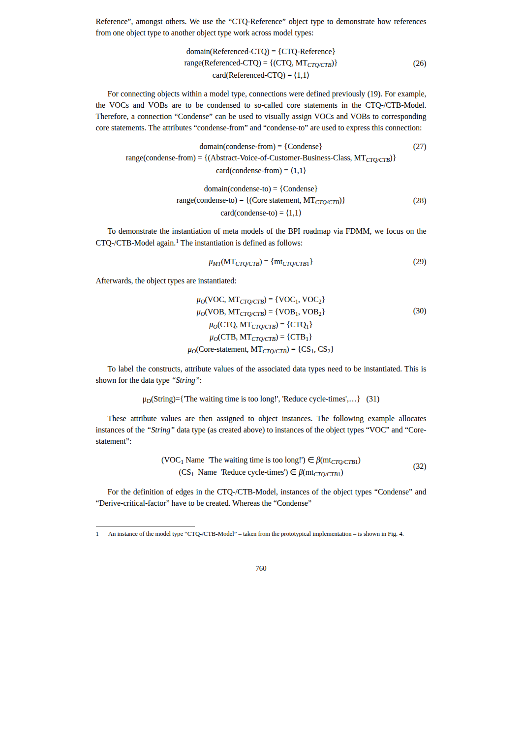Reference”, amongst others. We use the “CTQ-Reference” object type to demonstrate how references from one object type to another object type work across model types:
domain(Referenced-CTQ) = {CTQ-Reference} range(Referenced-CTQ) = {(CTQ, MTCTQ/CTB)} card(Referenced-CTQ) = ⟨1,1⟩ (26)
For connecting objects within a model type, connections were defined previously (19). For example, the VOCs and VOBs are to be condensed to so-called core statements in the CTQ-/CTB-Model. Therefore, a connection “Condense” can be used to visually assign VOCs and VOBs to corresponding core statements. The attributes “condense-from” and “condense-to” are used to express this connection:
domain(condense-from) = {Condense}(27) range(condense-from) = {(Abstract-Voice-of-Customer-Business-Class, MTCTQ/CTB)} card(condense-from) = ⟨1,1⟩
domain(condense-to) = {Condense} range(condense-to) = {(Core statement, MTCTQ/CTB)} card(condense-to) = ⟨1,1⟩ (28)
To demonstrate the instantiation of meta models of the BPI roadmap via FDMM, we focus on the CTQ-/CTB-Model again.1 The instantiation is defined as follows:
μMT(MTCTQ/CTB) = {mtCTQ/CTB1} (29)
Afterwards, the object types are instantiated:
μO(VOC, MTCTQ/CTB) = {VOC1, VOC2} μO(VOB, MTCTQ/CTB) = {VOB1, VOB2} μO(CTQ, MTCTQ/CTB) = {CTQ1} μO(CTB, MTCTQ/CTB) = {CTB1} μO(Core-statement, MTCTQ/CTB) = {CS1, CS2} (30)
To label the constructs, attribute values of the associated data types need to be instantiated. This is shown for the data type “String”:
μD(String)={'The waiting time is too long!', 'Reduce cycle-times',…} (31)
These attribute values are then assigned to object instances. The following example allocates instances of the “String” data type (as created above) to instances of the object types “VOC” and “Core-statement”:
(VOC1 Name 'The waiting time is too long!') ∈ β(mtCTQ/CTB1) (CS1 Name 'Reduce cycle-times') ∈ β(mtCTQ/CTB1) (32)
For the definition of edges in the CTQ-/CTB-Model, instances of the object types “Condense” and “Derive-critical-factor” have to be created. Whereas the “Condense”
1 An instance of the model type “CTQ-/CTB-Model” – taken from the prototypical implementation – is shown in Fig. 4.
760